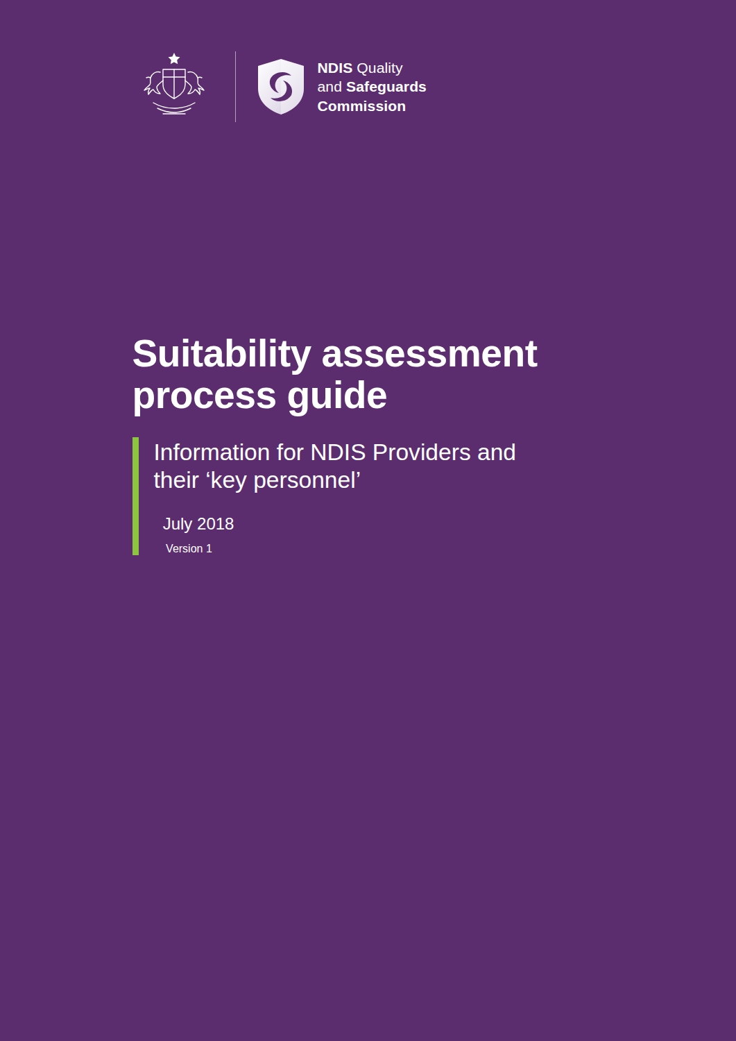NDIS Quality
and Safeguards
Commission
Suitability assessment process guide
Information for NDIS Providers and their ‘key personnel’
July 2018
Version 1